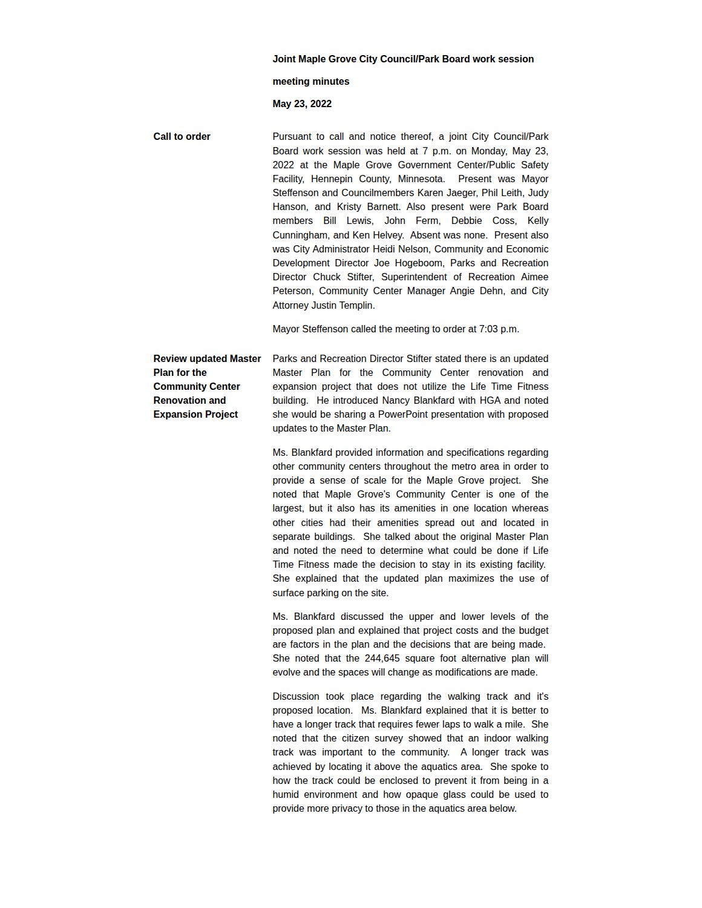Joint Maple Grove City Council/Park Board work session
meeting minutes
May 23, 2022
Call to order
Pursuant to call and notice thereof, a joint City Council/Park Board work session was held at 7 p.m. on Monday, May 23, 2022 at the Maple Grove Government Center/Public Safety Facility, Hennepin County, Minnesota. Present was Mayor Steffenson and Councilmembers Karen Jaeger, Phil Leith, Judy Hanson, and Kristy Barnett. Also present were Park Board members Bill Lewis, John Ferm, Debbie Coss, Kelly Cunningham, and Ken Helvey. Absent was none. Present also was City Administrator Heidi Nelson, Community and Economic Development Director Joe Hogeboom, Parks and Recreation Director Chuck Stifter, Superintendent of Recreation Aimee Peterson, Community Center Manager Angie Dehn, and City Attorney Justin Templin.
Mayor Steffenson called the meeting to order at 7:03 p.m.
Review updated Master Plan for the Community Center Renovation and Expansion Project
Parks and Recreation Director Stifter stated there is an updated Master Plan for the Community Center renovation and expansion project that does not utilize the Life Time Fitness building. He introduced Nancy Blankfard with HGA and noted she would be sharing a PowerPoint presentation with proposed updates to the Master Plan.
Ms. Blankfard provided information and specifications regarding other community centers throughout the metro area in order to provide a sense of scale for the Maple Grove project. She noted that Maple Grove's Community Center is one of the largest, but it also has its amenities in one location whereas other cities had their amenities spread out and located in separate buildings. She talked about the original Master Plan and noted the need to determine what could be done if Life Time Fitness made the decision to stay in its existing facility. She explained that the updated plan maximizes the use of surface parking on the site.
Ms. Blankfard discussed the upper and lower levels of the proposed plan and explained that project costs and the budget are factors in the plan and the decisions that are being made. She noted that the 244,645 square foot alternative plan will evolve and the spaces will change as modifications are made.
Discussion took place regarding the walking track and it's proposed location. Ms. Blankfard explained that it is better to have a longer track that requires fewer laps to walk a mile. She noted that the citizen survey showed that an indoor walking track was important to the community. A longer track was achieved by locating it above the aquatics area. She spoke to how the track could be enclosed to prevent it from being in a humid environment and how opaque glass could be used to provide more privacy to those in the aquatics area below.